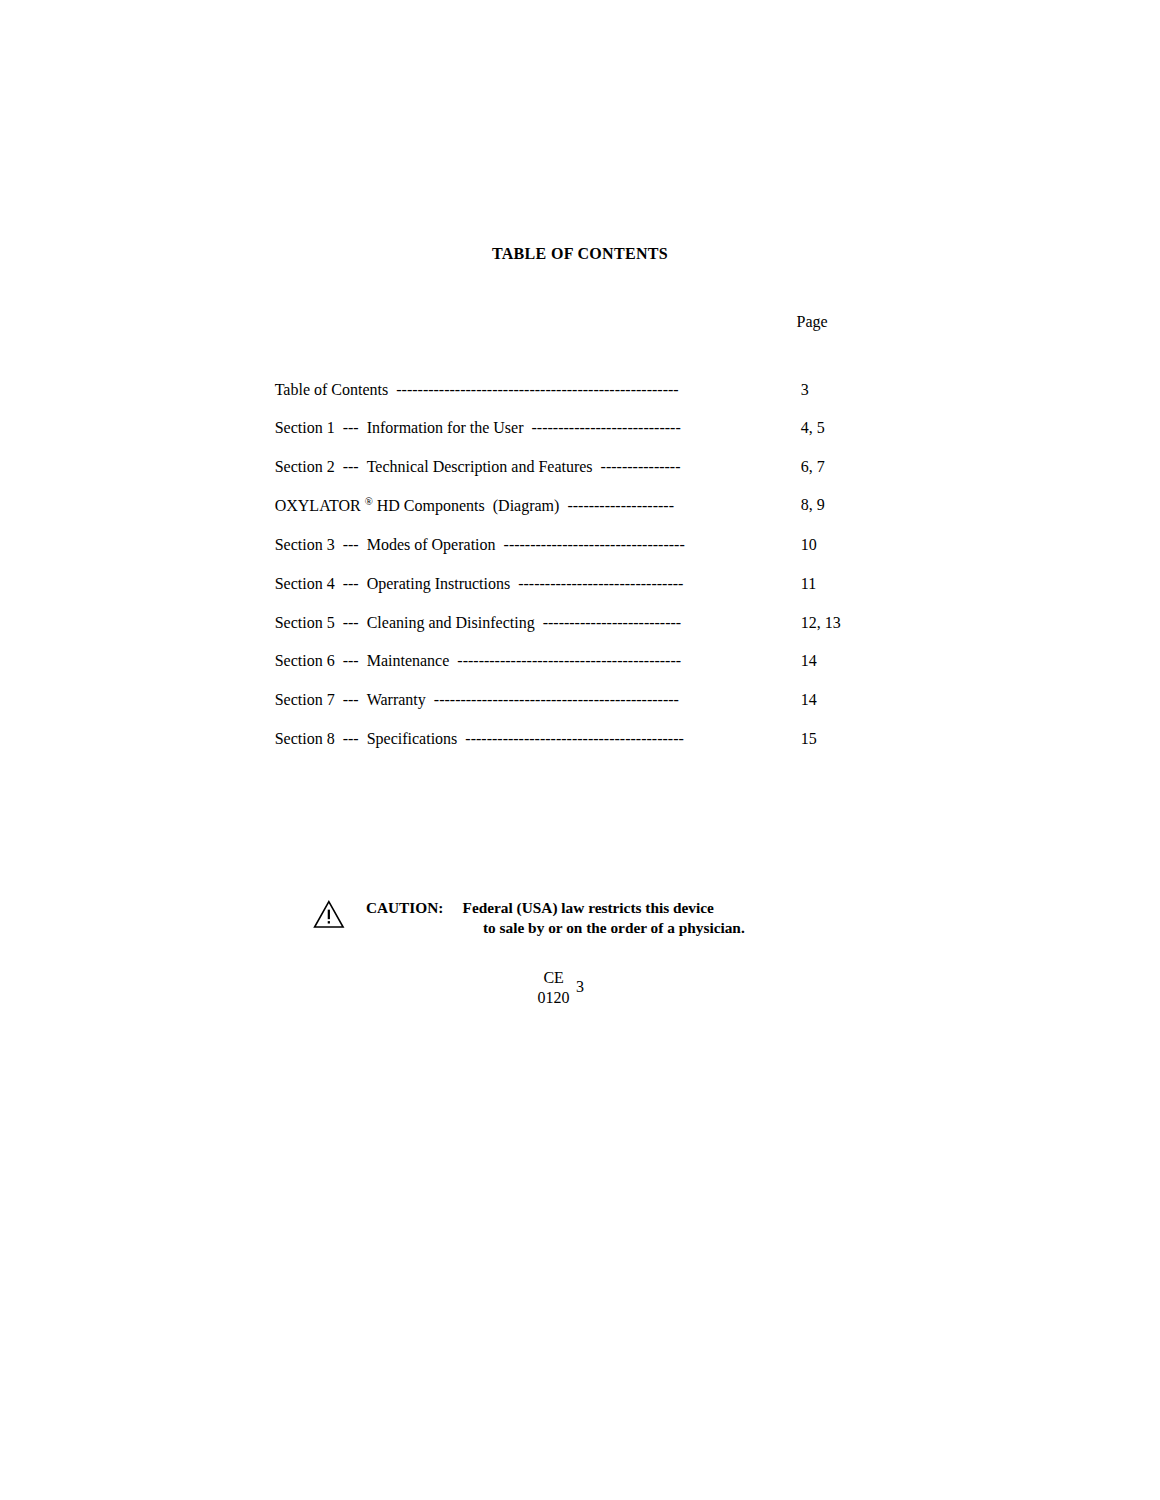TABLE OF CONTENTS
Page
| Table of Contents ----------------------------------------------------- | 3 |
| Section 1 --- Information for the User ---------------------------- | 4, 5 |
| Section 2 --- Technical Description and Features --------------- | 6, 7 |
| OXYLATOR ® HD Components (Diagram) -------------------- | 8, 9 |
| Section 3 --- Modes of Operation ---------------------------------- | 10 |
| Section 4 --- Operating Instructions ------------------------------- | 11 |
| Section 5 --- Cleaning and Disinfecting -------------------------- | 12, 13 |
| Section 6 --- Maintenance ------------------------------------------ | 14 |
| Section 7 --- Warranty ---------------------------------------------- | 14 |
| Section 8 --- Specifications ----------------------------------------- | 15 |
CAUTION: Federal (USA) law restricts this device to sale by or on the order of a physician.
CE
0120
3